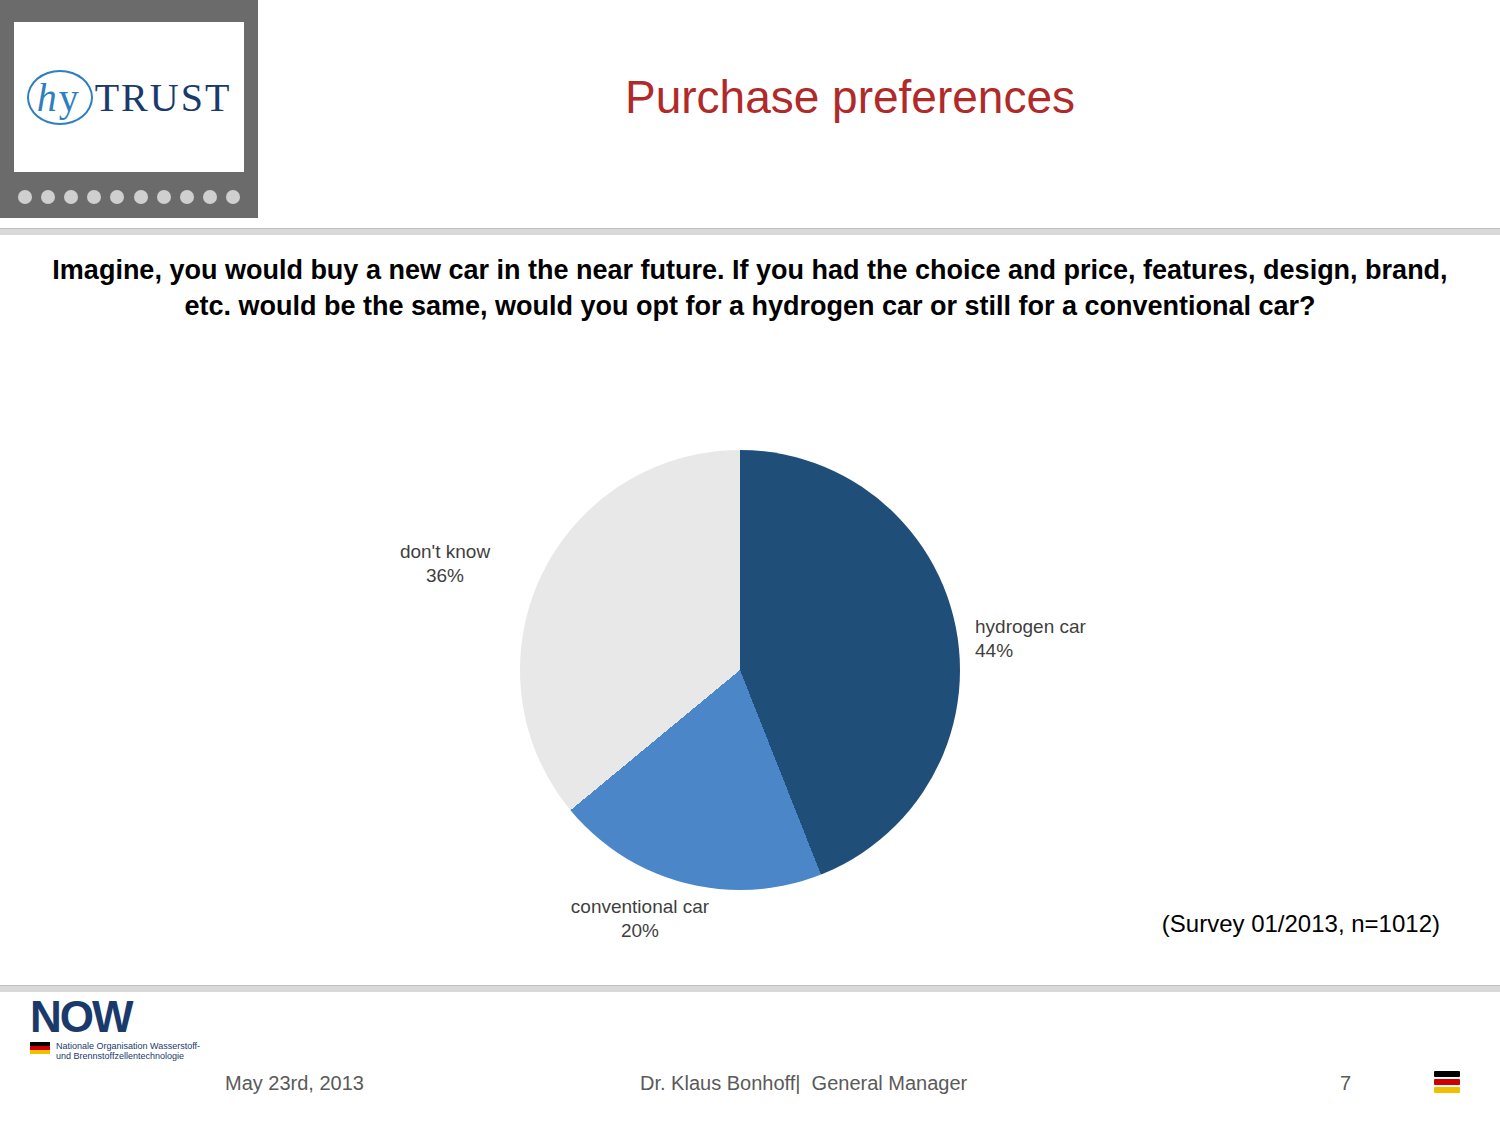hy TRUST
Purchase preferences
Imagine, you would buy a new car in the near future. If you had the choice and price, features, design, brand, etc. would be the same, would you opt for a hydrogen car or still for a conventional car?
don't know
36%
hydrogen car
44%
conventional car
20%
(Survey 01/2013, n=1012)
NOW
Nationale Organisation Wasserstoff-
und Brennstoffzellentechnologie
May 23rd, 2013
Dr. Klaus Bonhoff| General Manager
7